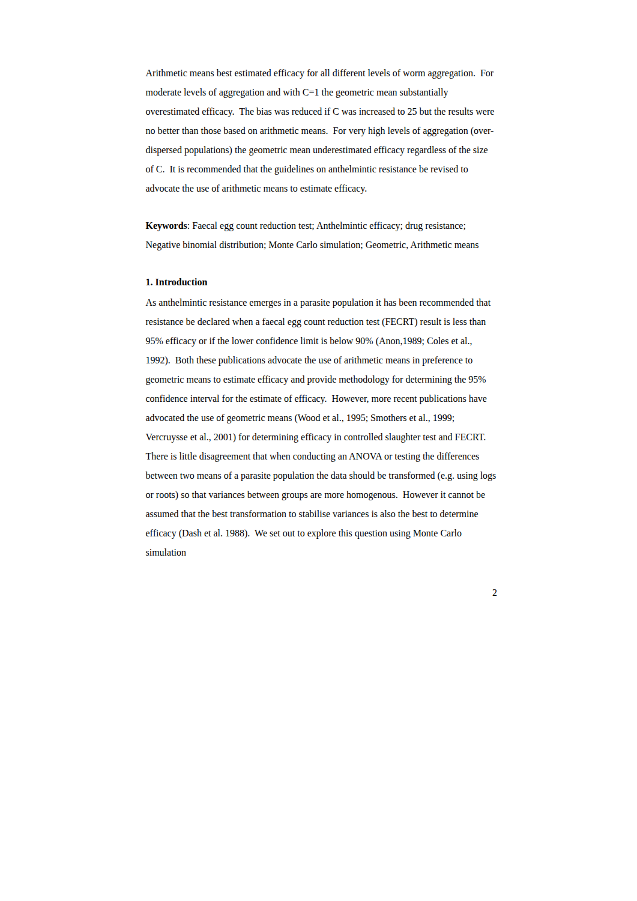Arithmetic means best estimated efficacy for all different levels of worm aggregation. For moderate levels of aggregation and with C=1 the geometric mean substantially overestimated efficacy. The bias was reduced if C was increased to 25 but the results were no better than those based on arithmetic means. For very high levels of aggregation (over-dispersed populations) the geometric mean underestimated efficacy regardless of the size of C. It is recommended that the guidelines on anthelmintic resistance be revised to advocate the use of arithmetic means to estimate efficacy.
Keywords: Faecal egg count reduction test; Anthelmintic efficacy; drug resistance; Negative binomial distribution; Monte Carlo simulation; Geometric, Arithmetic means
1. Introduction
As anthelmintic resistance emerges in a parasite population it has been recommended that resistance be declared when a faecal egg count reduction test (FECRT) result is less than 95% efficacy or if the lower confidence limit is below 90% (Anon,1989; Coles et al., 1992). Both these publications advocate the use of arithmetic means in preference to geometric means to estimate efficacy and provide methodology for determining the 95% confidence interval for the estimate of efficacy. However, more recent publications have advocated the use of geometric means (Wood et al., 1995; Smothers et al., 1999; Vercruysse et al., 2001) for determining efficacy in controlled slaughter test and FECRT.
There is little disagreement that when conducting an ANOVA or testing the differences between two means of a parasite population the data should be transformed (e.g. using logs or roots) so that variances between groups are more homogenous. However it cannot be assumed that the best transformation to stabilise variances is also the best to determine efficacy (Dash et al. 1988). We set out to explore this question using Monte Carlo simulation
2